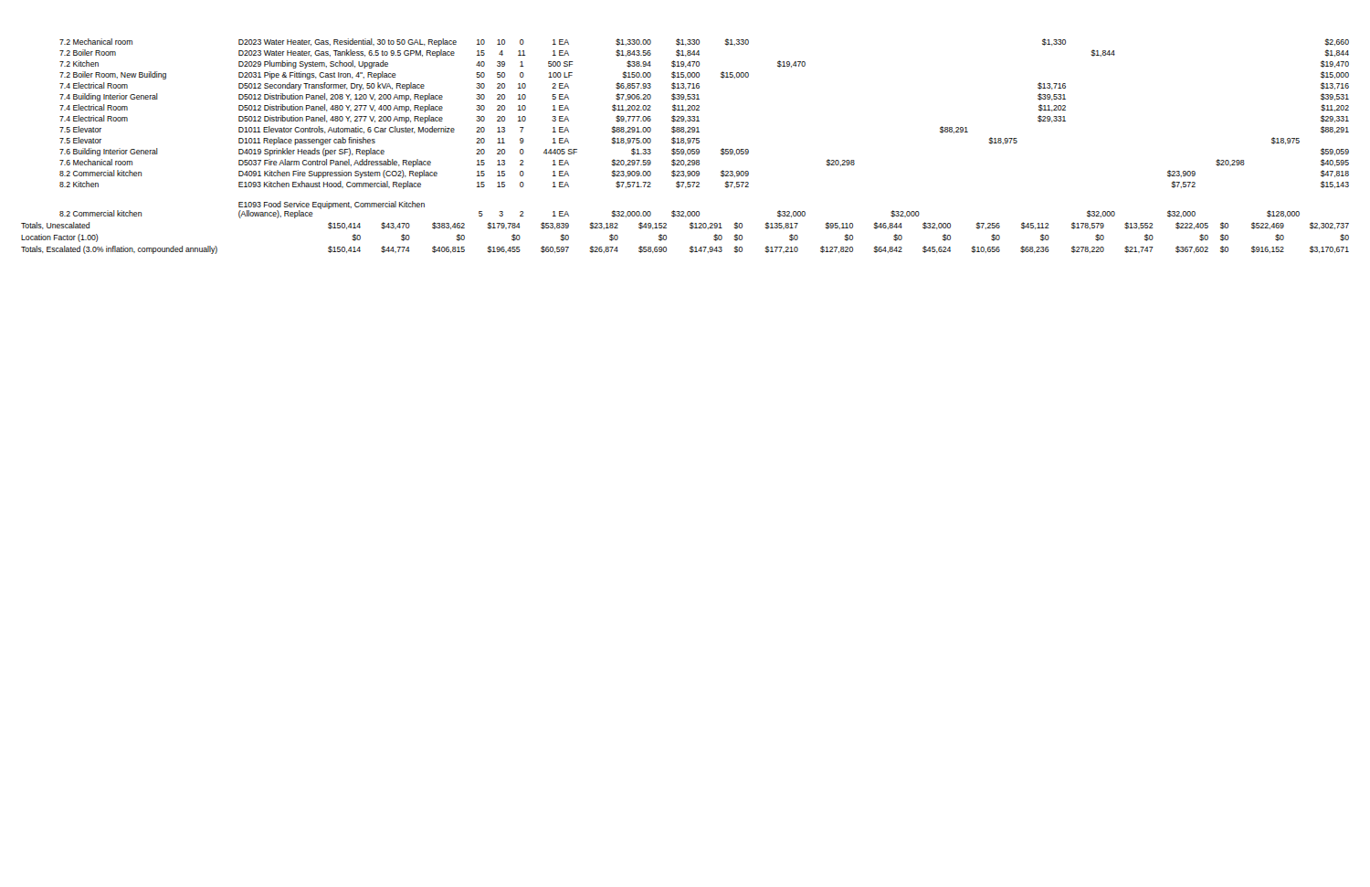| 7.2 Mechanical room | D2023 Water Heater, Gas, Residential, 30 to 50 GAL, Replace | 10 | 10 | 0 | 1 EA | $1,330.00 | $1,330 | $1,330 | | | | | | | | | $1,330 | | | | | | | | | $2,660 |
| 7.2 Boiler Room | D2023 Water Heater, Gas, Tankless, 6.5 to 9.5 GPM, Replace | 15 | 4 | 11 | 1 EA | $1,843.56 | $1,844 | | | | | | | | | | | $1,844 | | | | | | | | $1,844 |
| 7.2 Kitchen | D2029 Plumbing System, School, Upgrade | 40 | 39 | 1 | 500 SF | $38.94 | $19,470 | | | $19,470 | | | | | | | | | | | | | | | | $19,470 |
| 7.2 Boiler Room, New Building | D2031 Pipe & Fittings, Cast Iron, 4", Replace | 50 | 50 | 0 | 100 LF | $150.00 | $15,000 | $15,000 | | | | | | | | | | | | | | | | | | $15,000 |
| 7.4 Electrical Room | D5012 Secondary Transformer, Dry, 50 kVA, Replace | 30 | 20 | 10 | 2 EA | $6,857.93 | $13,716 | | | | | | | | | | $13,716 | | | | | | | | | $13,716 |
| 7.4 Building Interior General | D5012 Distribution Panel, 208 Y, 120 V, 200 Amp, Replace | 30 | 20 | 10 | 5 EA | $7,906.20 | $39,531 | | | | | | | | | | $39,531 | | | | | | | | | $39,531 |
| 7.4 Electrical Room | D5012 Distribution Panel, 480 Y, 277 V, 400 Amp, Replace | 30 | 20 | 10 | 1 EA | $11,202.02 | $11,202 | | | | | | | | | | $11,202 | | | | | | | | | $11,202 |
| 7.4 Electrical Room | D5012 Distribution Panel, 480 Y, 277 V, 200 Amp, Replace | 30 | 20 | 10 | 3 EA | $9,777.06 | $29,331 | | | | | | | | | | $29,331 | | | | | | | | | $29,331 |
| 7.5 Elevator | D1011 Elevator Controls, Automatic, 6 Car Cluster, Modernize | 20 | 13 | 7 | 1 EA | $88,291.00 | $88,291 | | | | | | | | $88,291 | | | | | | | | | | | $88,291 |
| 7.5 Elevator | D1011 Replace passenger cab finishes | 20 | 11 | 9 | 1 EA | $18,975.00 | $18,975 | | | | | | | | | $18,975 | | | | | | | | | $18,975 |
| 7.6 Building Interior General | D4019 Sprinkler Heads (per SF), Replace | 20 | 20 | 0 | 44405 SF | $1.33 | $59,059 | $59,059 | | | | | | | | | | | | | | | | | | $59,059 |
| 7.6 Mechanical room | D5037 Fire Alarm Control Panel, Addressable, Replace | 15 | 13 | 2 | 1 EA | $20,297.59 | $20,298 | | | | $20,298 | | | | | | | | | | | | | $20,298 | | $40,595 |
| 8.2 Commercial kitchen | D4091 Kitchen Fire Suppression System (CO2), Replace | 15 | 15 | 0 | 1 EA | $23,909.00 | $23,909 | $23,909 | | | | | | | | | | | | | | | $23,909 | | | $47,818 |
| 8.2 Kitchen | E1093 Kitchen Exhaust Hood, Commercial, Replace | 15 | 15 | 0 | 1 EA | $7,571.72 | $7,572 | $7,572 | | | | | | | | | | | | | | | $7,572 | | | $15,143 |
| 8.2 Commercial kitchen | E1093 Food Service Equipment, Commercial Kitchen (Allowance), Replace | 5 | 3 | 2 | 1 EA | $32,000.00 | $32,000 | | | $32,000 | | | | $32,000 | | | | $32,000 | | | | | $32,000 | | $128,000 |
| Totals, Unescalated | $150,414 | $43,470 | $383,462 | $179,784 | $53,839 | $23,182 | $49,152 | $120,291 | $0 | $135,817 | $95,110 | $46,844 | $32,000 | $7,256 | $45,112 | $178,579 | $13,552 | $222,405 | $0 | $522,469 | $2,302,737 |
| Location Factor (1.00) | $0 | $0 | $0 | $0 | $0 | $0 | $0 | $0 | $0 | $0 | $0 | $0 | $0 | $0 | $0 | $0 | $0 | $0 | $0 | $0 | $0 |
| Totals, Escalated (3.0% inflation, compounded annually) | $150,414 | $44,774 | $406,815 | $196,455 | $60,597 | $26,874 | $58,690 | $147,943 | $0 | $177,210 | $127,820 | $64,842 | $45,624 | $10,656 | $68,236 | $278,220 | $21,747 | $367,602 | $0 | $916,152 | $3,170,671 |